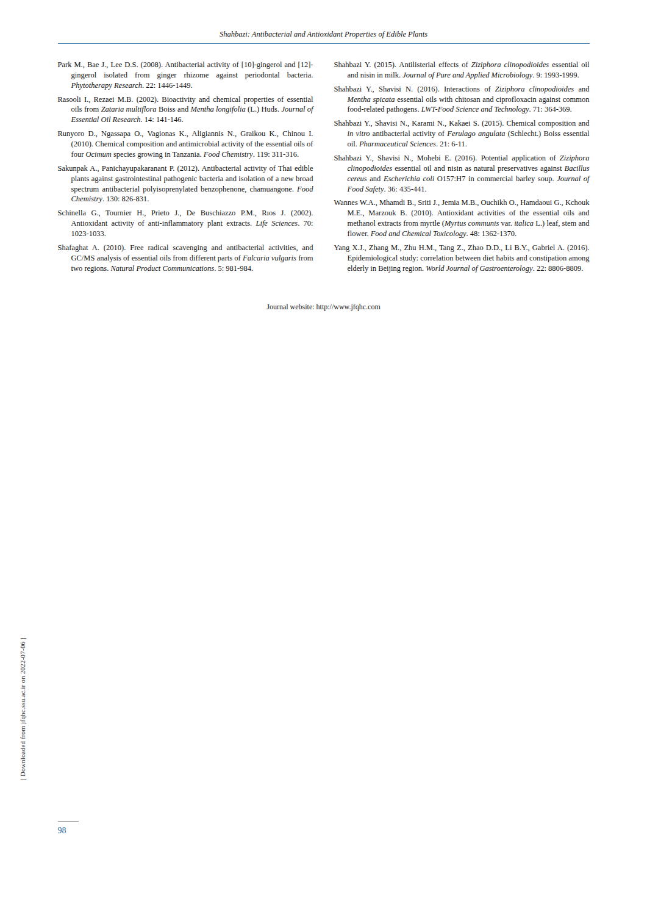Shahbazi: Antibacterial and Antioxidant Properties of Edible Plants
Park M., Bae J., Lee D.S. (2008). Antibacterial activity of [10]-gingerol and [12]-gingerol isolated from ginger rhizome against periodontal bacteria. Phytotherapy Research. 22: 1446-1449.
Rasooli I., Rezaei M.B. (2002). Bioactivity and chemical properties of essential oils from Zataria multiflora Boiss and Mentha longifolia (L.) Huds. Journal of Essential Oil Research. 14: 141-146.
Runyoro D., Ngassapa O., Vagionas K., Aligiannis N., Graikou K., Chinou I. (2010). Chemical composition and antimicrobial activity of the essential oils of four Ocimum species growing in Tanzania. Food Chemistry. 119: 311-316.
Sakunpak A., Panichayupakaranant P. (2012). Antibacterial activity of Thai edible plants against gastrointestinal pathogenic bacteria and isolation of a new broad spectrum antibacterial polyisoprenylated benzophenone, chamuangone. Food Chemistry. 130: 826-831.
Schinella G., Tournier H., Prieto J., De Buschiazzo P.M., Rıos J. (2002). Antioxidant activity of anti-inflammatory plant extracts. Life Sciences. 70: 1023-1033.
Shafaghat A. (2010). Free radical scavenging and antibacterial activities, and GC/MS analysis of essential oils from different parts of Falcaria vulgaris from two regions. Natural Product Communications. 5: 981-984.
Shahbazi Y. (2015). Antilisterial effects of Ziziphora clinopodioides essential oil and nisin in milk. Journal of Pure and Applied Microbiology. 9: 1993-1999.
Shahbazi Y., Shavisi N. (2016). Interactions of Ziziphora clinopodioides and Mentha spicata essential oils with chitosan and ciprofloxacin against common food-related pathogens. LWT-Food Science and Technology. 71: 364-369.
Shahbazi Y., Shavisi N., Karami N., Kakaei S. (2015). Chemical composition and in vitro antibacterial activity of Ferulago angulata (Schlecht.) Boiss essential oil. Pharmaceutical Sciences. 21: 6-11.
Shahbazi Y., Shavisi N., Mohebi E. (2016). Potential application of Ziziphora clinopodioides essential oil and nisin as natural preservatives against Bacillus cereus and Escherichia coli O157:H7 in commercial barley soup. Journal of Food Safety. 36: 435-441.
Wannes W.A., Mhamdi B., Sriti J., Jemia M.B., Ouchikh O., Hamdaoui G., Kchouk M.E., Marzouk B. (2010). Antioxidant activities of the essential oils and methanol extracts from myrtle (Myrtus communis var. italica L.) leaf, stem and flower. Food and Chemical Toxicology. 48: 1362-1370.
Yang X.J., Zhang M., Zhu H.M., Tang Z., Zhao D.D., Li B.Y., Gabriel A. (2016). Epidemiological study: correlation between diet habits and constipation among elderly in Beijing region. World Journal of Gastroenterology. 22: 8806-8809.
[ Downloaded from jfqhc.ssu.ac.ir on 2022-07-06 ]
Journal website: http://www.jfqhc.com
98